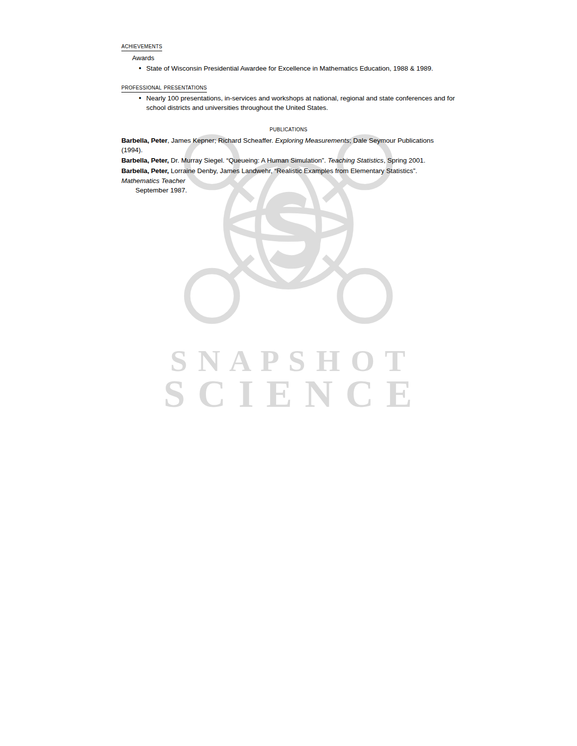S N A P S H O T
S C I E N C E
Achievements
Awards
State of Wisconsin Presidential Awardee for Excellence in Mathematics Education, 1988 & 1989.
Professional Presentations
Nearly 100 presentations, in-services and workshops at national, regional and state conferences and for school districts and universities throughout the United States.
Publications
Barbella, Peter, James Kepner; Richard Scheaffer. Exploring Measurements; Dale Seymour Publications (1994).
Barbella, Peter, Dr. Murray Siegel. “Queueing: A Human Simulation”. Teaching Statistics, Spring 2001.
Barbella, Peter, Lorraine Denby, James Landwehr, “Realistic Examples from Elementary Statistics”. Mathematics Teacher September 1987.